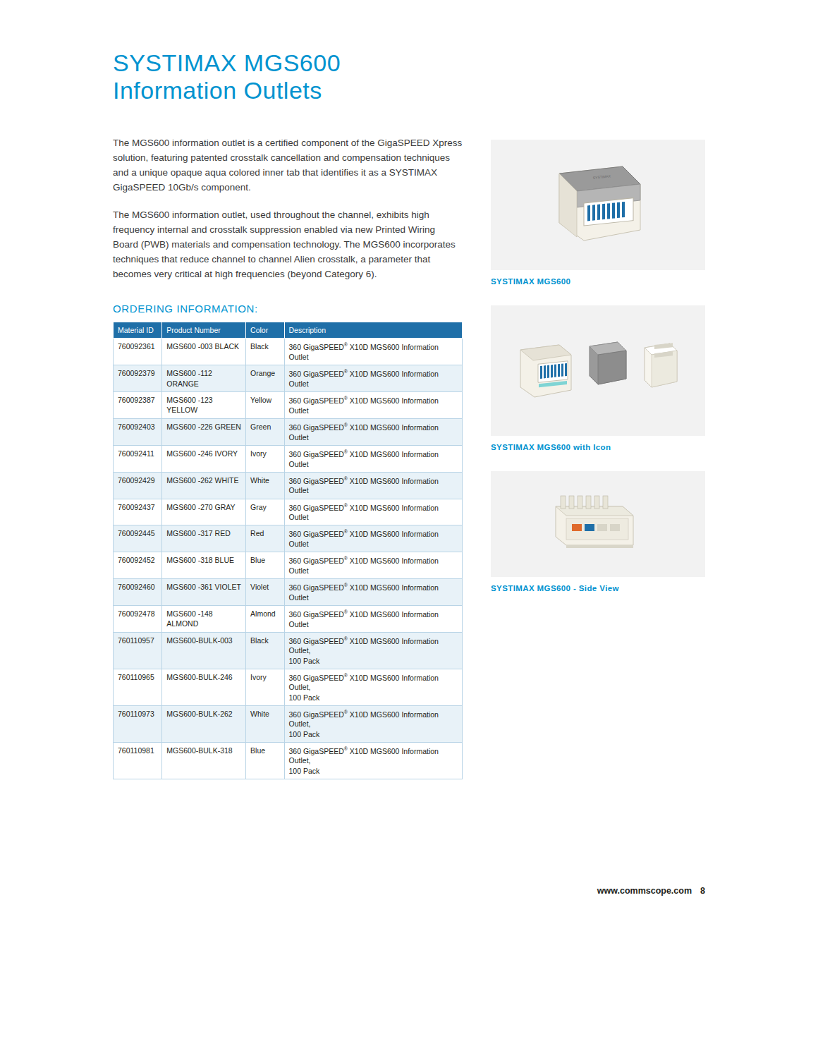SYSTIMAX MGS600
Information Outlets
The MGS600 information outlet is a certified component of the GigaSPEED Xpress solution, featuring patented crosstalk cancellation and compensation techniques and a unique opaque aqua colored inner tab that identifies it as a SYSTIMAX GigaSPEED 10Gb/s component.
The MGS600 information outlet, used throughout the channel, exhibits high frequency internal and crosstalk suppression enabled via new Printed Wiring Board (PWB) materials and compensation technology. The MGS600 incorporates techniques that reduce channel to channel Alien crosstalk, a parameter that becomes very critical at high frequencies (beyond Category 6).
ORDERING INFORMATION:
| Material ID | Product Number | Color | Description |
| --- | --- | --- | --- |
| 760092361 | MGS600 -003 BLACK | Black | 360 GigaSPEED ® X10D MGS600 Information Outlet |
| 760092379 | MGS600 -112 ORANGE | Orange | 360 GigaSPEED ® X10D MGS600 Information Outlet |
| 760092387 | MGS600 -123 YELLOW | Yellow | 360 GigaSPEED ® X10D MGS600 Information Outlet |
| 760092403 | MGS600 -226 GREEN | Green | 360 GigaSPEED ® X10D MGS600 Information Outlet |
| 760092411 | MGS600 -246 IVORY | Ivory | 360 GigaSPEED ® X10D MGS600 Information Outlet |
| 760092429 | MGS600 -262 WHITE | White | 360 GigaSPEED ® X10D MGS600 Information Outlet |
| 760092437 | MGS600 -270 GRAY | Gray | 360 GigaSPEED ® X10D MGS600 Information Outlet |
| 760092445 | MGS600 -317 RED | Red | 360 GigaSPEED ® X10D MGS600 Information Outlet |
| 760092452 | MGS600 -318 BLUE | Blue | 360 GigaSPEED ® X10D MGS600 Information Outlet |
| 760092460 | MGS600 -361 VIOLET | Violet | 360 GigaSPEED ® X10D MGS600 Information Outlet |
| 760092478 | MGS600 -148 ALMOND | Almond | 360 GigaSPEED ® X10D MGS600 Information Outlet |
| 760110957 | MGS600-BULK-003 | Black | 360 GigaSPEED ® X10D MGS600 Information Outlet, 100 Pack |
| 760110965 | MGS600-BULK-246 | Ivory | 360 GigaSPEED ® X10D MGS600 Information Outlet, 100 Pack |
| 760110973 | MGS600-BULK-262 | White | 360 GigaSPEED ® X10D MGS600 Information Outlet, 100 Pack |
| 760110981 | MGS600-BULK-318 | Blue | 360 GigaSPEED ® X10D MGS600 Information Outlet, 100 Pack |
SYSTIMAX
SYSTIMAX MGS600
SYSTIMAX MGS600 with Icon
SYSTIMAX MGS600 - Side View
www.commscope.com8